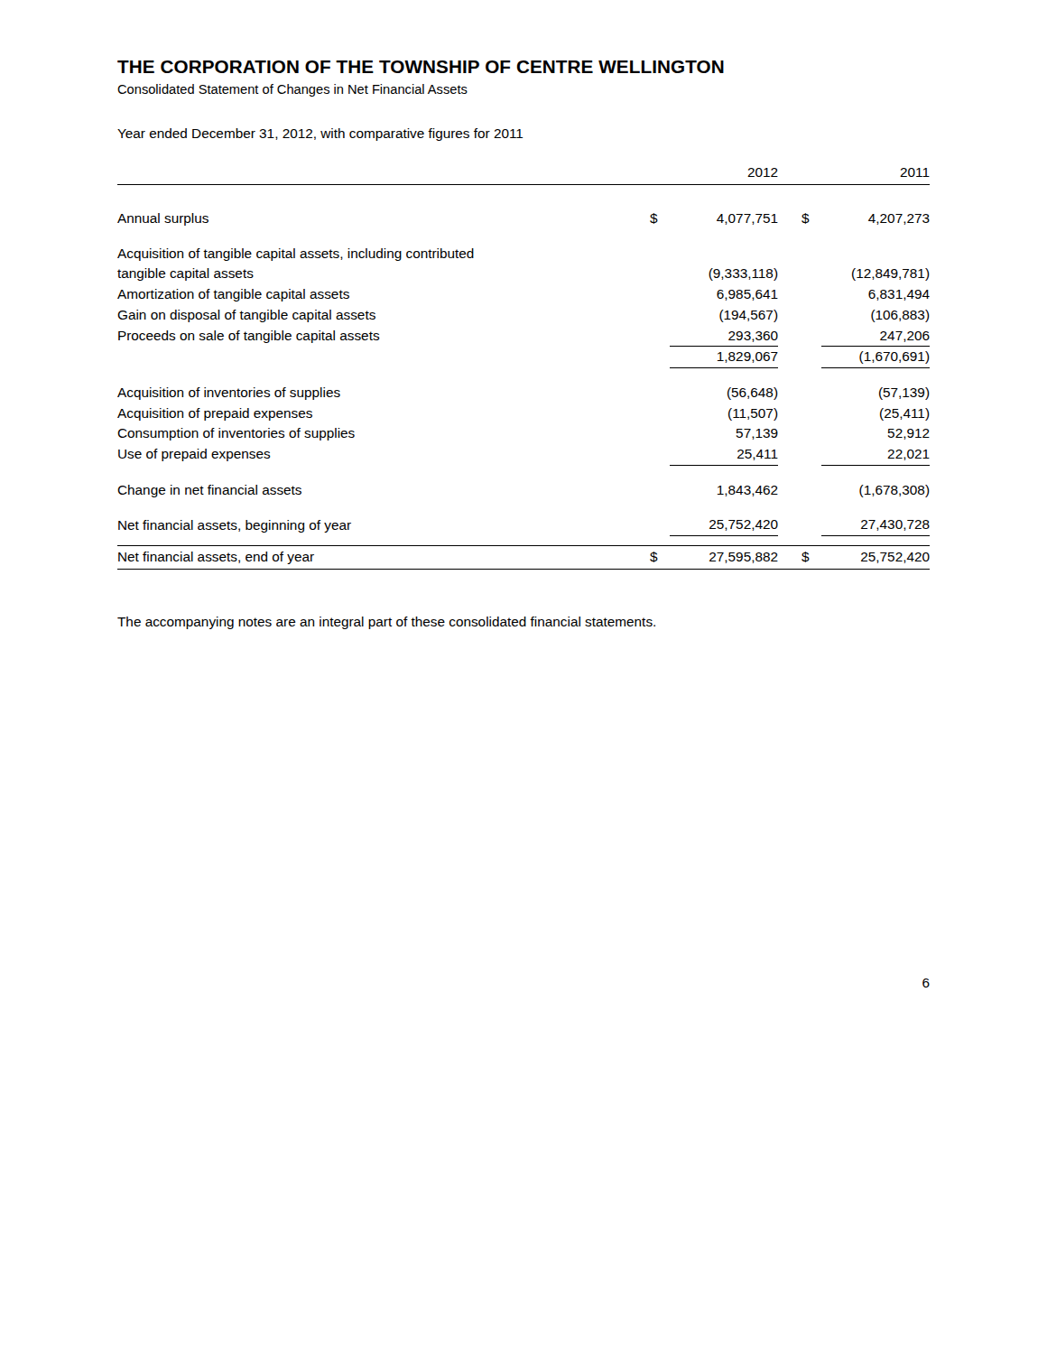THE CORPORATION OF THE TOWNSHIP OF CENTRE WELLINGTON
Consolidated Statement of Changes in Net Financial Assets
Year ended December 31, 2012, with comparative figures for 2011
| | | 2012 | | | 2011 |
| Annual surplus | $ | 4,077,751 | | $ | 4,207,273 |
| Acquisition of tangible capital assets, including contributed | | | | | |
| tangible capital assets | | (9,333,118) | | | (12,849,781) |
| Amortization of tangible capital assets | | 6,985,641 | | | 6,831,494 |
| Gain on disposal of tangible capital assets | | (194,567) | | | (106,883) |
| Proceeds on sale of tangible capital assets | | 293,360 | | | 247,206 |
| | | 1,829,067 | | | (1,670,691) |
| Acquisition of inventories of supplies | | (56,648) | | | (57,139) |
| Acquisition of prepaid expenses | | (11,507) | | | (25,411) |
| Consumption of inventories of supplies | | 57,139 | | | 52,912 |
| Use of prepaid expenses | | 25,411 | | | 22,021 |
| Change in net financial assets | | 1,843,462 | | | (1,678,308) |
| Net financial assets, beginning of year | | 25,752,420 | | | 27,430,728 |
| Net financial assets, end of year | $ | 27,595,882 | | $ | 25,752,420 |
The accompanying notes are an integral part of these consolidated financial statements.
6